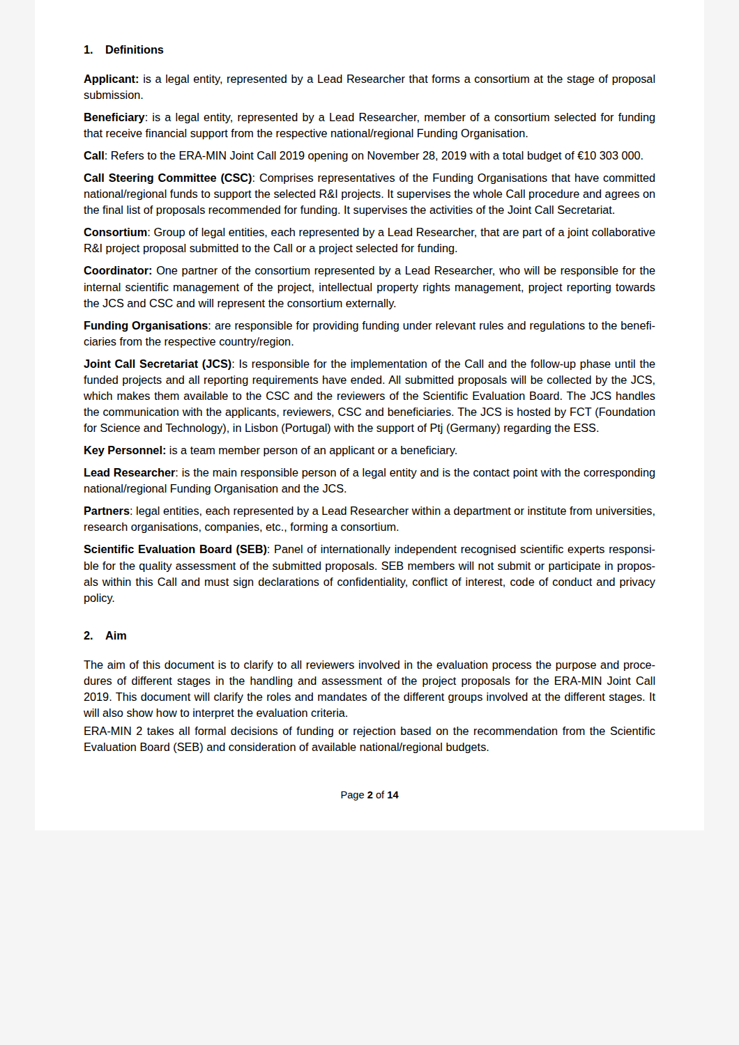1. Definitions
Applicant: is a legal entity, represented by a Lead Researcher that forms a consortium at the stage of proposal submission.
Beneficiary: is a legal entity, represented by a Lead Researcher, member of a consortium selected for funding that receive financial support from the respective national/regional Funding Organisation.
Call: Refers to the ERA-MIN Joint Call 2019 opening on November 28, 2019 with a total budget of €10 303 000.
Call Steering Committee (CSC): Comprises representatives of the Funding Organisations that have committed national/regional funds to support the selected R&I projects. It supervises the whole Call procedure and agrees on the final list of proposals recommended for funding. It supervises the activities of the Joint Call Secretariat.
Consortium: Group of legal entities, each represented by a Lead Researcher, that are part of a joint collaborative R&I project proposal submitted to the Call or a project selected for funding.
Coordinator: One partner of the consortium represented by a Lead Researcher, who will be responsible for the internal scientific management of the project, intellectual property rights management, project reporting towards the JCS and CSC and will represent the consortium externally.
Funding Organisations: are responsible for providing funding under relevant rules and regulations to the beneficiaries from the respective country/region.
Joint Call Secretariat (JCS): Is responsible for the implementation of the Call and the follow-up phase until the funded projects and all reporting requirements have ended. All submitted proposals will be collected by the JCS, which makes them available to the CSC and the reviewers of the Scientific Evaluation Board. The JCS handles the communication with the applicants, reviewers, CSC and beneficiaries. The JCS is hosted by FCT (Foundation for Science and Technology), in Lisbon (Portugal) with the support of Ptj (Germany) regarding the ESS.
Key Personnel: is a team member person of an applicant or a beneficiary.
Lead Researcher: is the main responsible person of a legal entity and is the contact point with the corresponding national/regional Funding Organisation and the JCS.
Partners: legal entities, each represented by a Lead Researcher within a department or institute from universities, research organisations, companies, etc., forming a consortium.
Scientific Evaluation Board (SEB): Panel of internationally independent recognised scientific experts responsible for the quality assessment of the submitted proposals. SEB members will not submit or participate in proposals within this Call and must sign declarations of confidentiality, conflict of interest, code of conduct and privacy policy.
2. Aim
The aim of this document is to clarify to all reviewers involved in the evaluation process the purpose and procedures of different stages in the handling and assessment of the project proposals for the ERA-MIN Joint Call 2019. This document will clarify the roles and mandates of the different groups involved at the different stages. It will also show how to interpret the evaluation criteria.
ERA-MIN 2 takes all formal decisions of funding or rejection based on the recommendation from the Scientific Evaluation Board (SEB) and consideration of available national/regional budgets.
Page 2 of 14